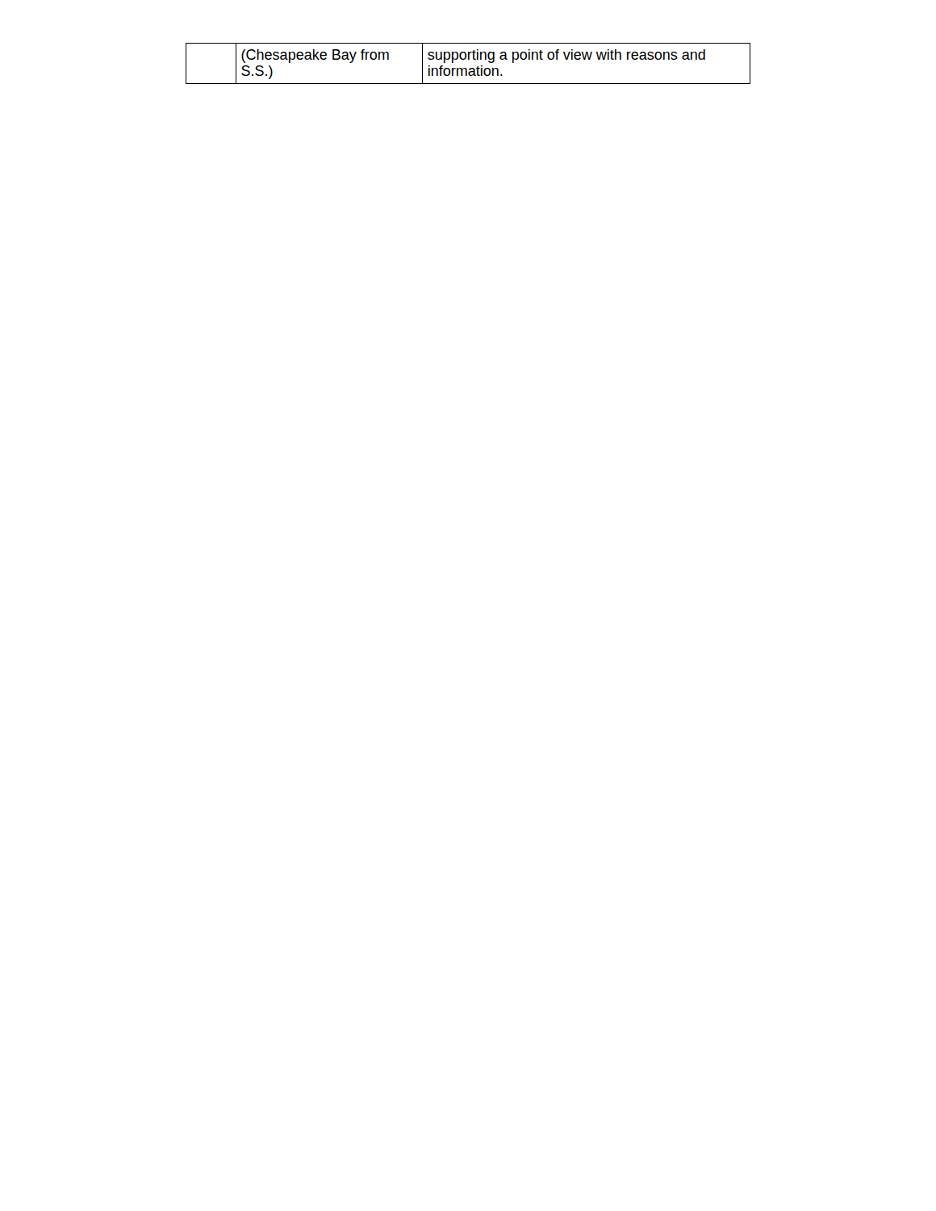| | (Chesapeake Bay from S.S.) | supporting a point of view with reasons and information. |